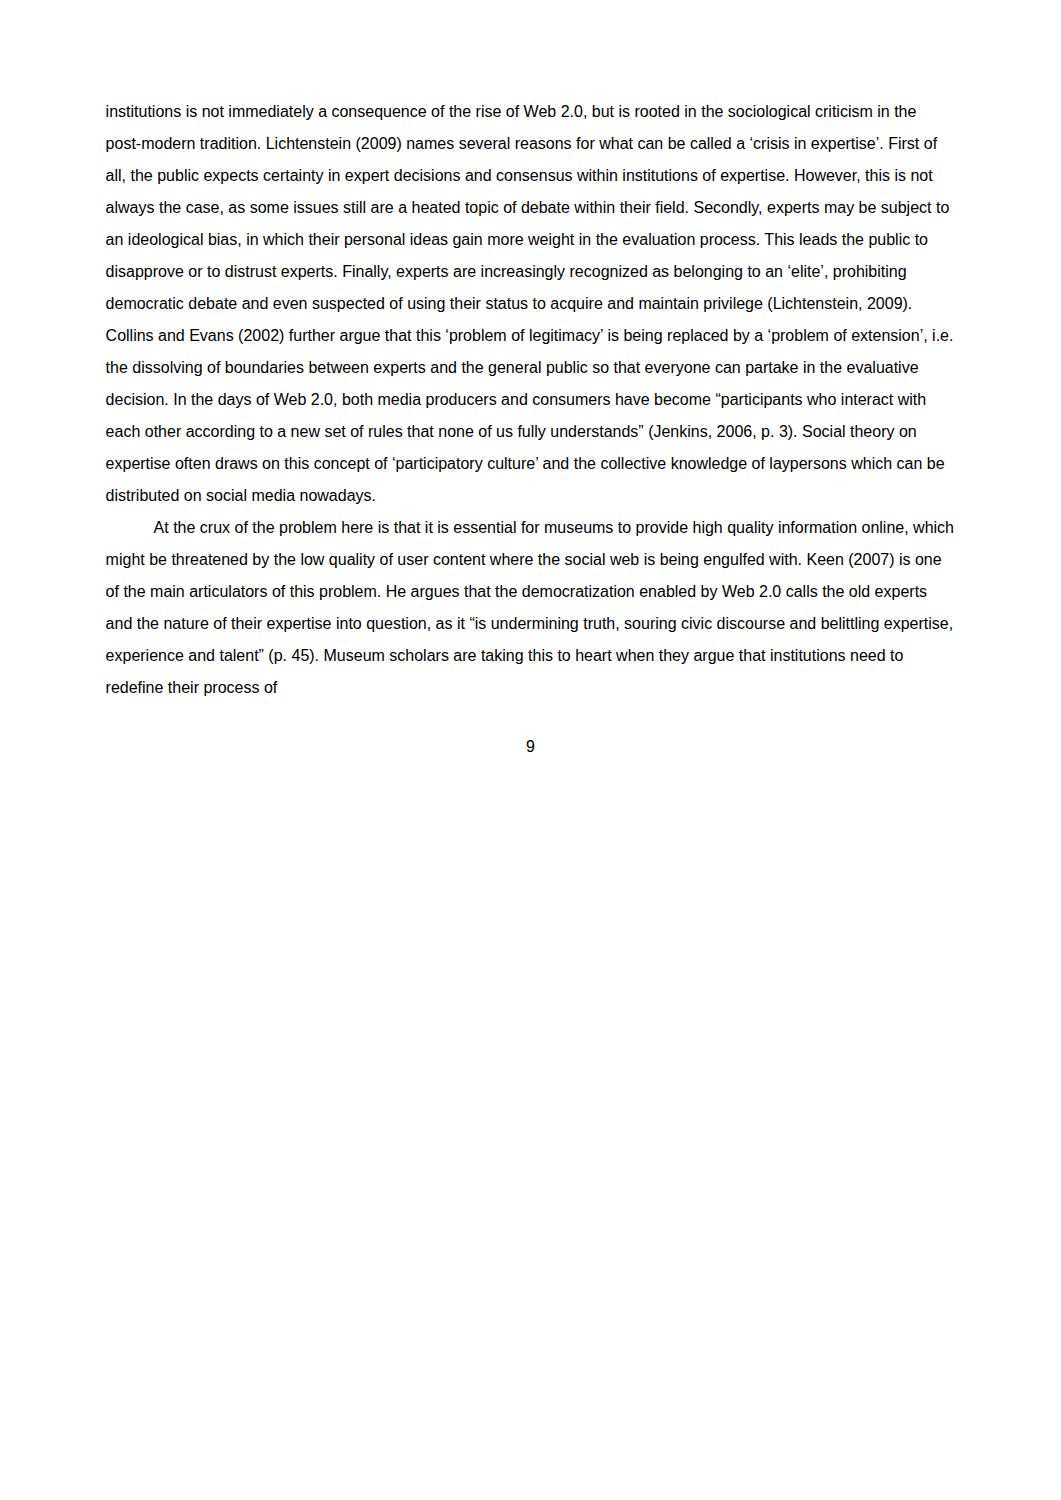institutions is not immediately a consequence of the rise of Web 2.0, but is rooted in the sociological criticism in the post-modern tradition. Lichtenstein (2009) names several reasons for what can be called a ‘crisis in expertise’. First of all, the public expects certainty in expert decisions and consensus within institutions of expertise. However, this is not always the case, as some issues still are a heated topic of debate within their field. Secondly, experts may be subject to an ideological bias, in which their personal ideas gain more weight in the evaluation process. This leads the public to disapprove or to distrust experts. Finally, experts are increasingly recognized as belonging to an ‘elite’, prohibiting democratic debate and even suspected of using their status to acquire and maintain privilege (Lichtenstein, 2009). Collins and Evans (2002) further argue that this ‘problem of legitimacy’ is being replaced by a ‘problem of extension’, i.e. the dissolving of boundaries between experts and the general public so that everyone can partake in the evaluative decision. In the days of Web 2.0, both media producers and consumers have become “participants who interact with each other according to a new set of rules that none of us fully understands” (Jenkins, 2006, p. 3). Social theory on expertise often draws on this concept of ‘participatory culture’ and the collective knowledge of laypersons which can be distributed on social media nowadays.
At the crux of the problem here is that it is essential for museums to provide high quality information online, which might be threatened by the low quality of user content where the social web is being engulfed with. Keen (2007) is one of the main articulators of this problem. He argues that the democratization enabled by Web 2.0 calls the old experts and the nature of their expertise into question, as it “is undermining truth, souring civic discourse and belittling expertise, experience and talent” (p. 45). Museum scholars are taking this to heart when they argue that institutions need to redefine their process of
9